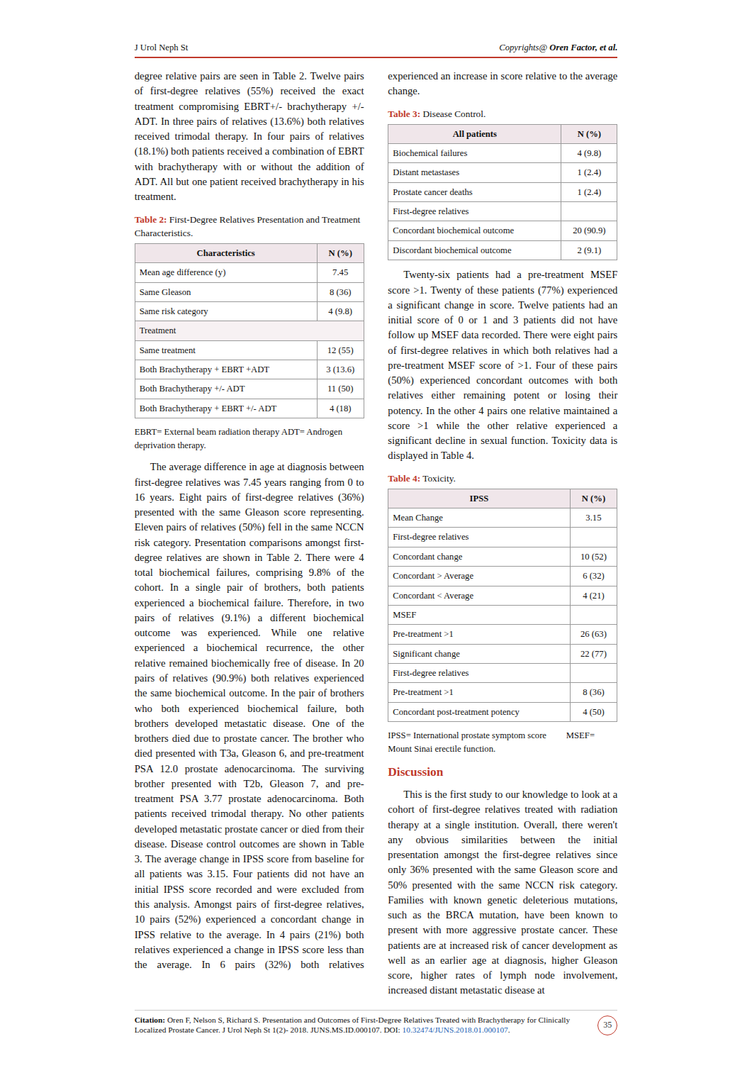J Urol Neph St
Copyrights@ Oren Factor, et al.
degree relative pairs are seen in Table 2. Twelve pairs of first-degree relatives (55%) received the exact treatment compromising EBRT+/- brachytherapy +/-ADT. In three pairs of relatives (13.6%) both relatives received trimodal therapy. In four pairs of relatives (18.1%) both patients received a combination of EBRT with brachytherapy with or without the addition of ADT. All but one patient received brachytherapy in his treatment.
Table 2: First-Degree Relatives Presentation and Treatment Characteristics.
| Characteristics | N (%) |
| --- | --- |
| Mean age difference (y) | 7.45 |
| Same Gleason | 8 (36) |
| Same risk category | 4 (9.8) |
| Treatment |
| Same treatment | 12 (55) |
| Both Brachytherapy + EBRT +ADT | 3 (13.6) |
| Both Brachytherapy +/- ADT | 11 (50) |
| Both Brachytherapy + EBRT +/- ADT | 4 (18) |
EBRT= External beam radiation therapy ADT= Androgen deprivation therapy.
The average difference in age at diagnosis between first-degree relatives was 7.45 years ranging from 0 to 16 years. Eight pairs of first-degree relatives (36%) presented with the same Gleason score representing. Eleven pairs of relatives (50%) fell in the same NCCN risk category. Presentation comparisons amongst first-degree relatives are shown in Table 2. There were 4 total biochemical failures, comprising 9.8% of the cohort. In a single pair of brothers, both patients experienced a biochemical failure. Therefore, in two pairs of relatives (9.1%) a different biochemical outcome was experienced. While one relative experienced a biochemical recurrence, the other relative remained biochemically free of disease. In 20 pairs of relatives (90.9%) both relatives experienced the same biochemical outcome. In the pair of brothers who both experienced biochemical failure, both brothers developed metastatic disease. One of the brothers died due to prostate cancer. The brother who died presented with T3a, Gleason 6, and pre-treatment PSA 12.0 prostate adenocarcinoma. The surviving brother presented with T2b, Gleason 7, and pre-treatment PSA 3.77 prostate adenocarcinoma. Both patients received trimodal therapy. No other patients developed metastatic prostate cancer or died from their disease. Disease control outcomes are shown in Table 3. The average change in IPSS score from baseline for all patients was 3.15. Four patients did not have an initial IPSS score recorded and were excluded from this analysis. Amongst pairs of first-degree relatives, 10 pairs (52%) experienced a concordant change in IPSS relative to the average. In 4 pairs (21%) both relatives experienced a change in IPSS score less than the average. In 6 pairs (32%) both relatives experienced an increase in score relative to the average change.
Table 3: Disease Control.
| All patients | N (%) |
| --- | --- |
| Biochemical failures | 4 (9.8) |
| Distant metastases | 1 (2.4) |
| Prostate cancer deaths | 1 (2.4) |
| First-degree relatives | |
| Concordant biochemical outcome | 20 (90.9) |
| Discordant biochemical outcome | 2 (9.1) |
Twenty-six patients had a pre-treatment MSEF score >1. Twenty of these patients (77%) experienced a significant change in score. Twelve patients had an initial score of 0 or 1 and 3 patients did not have follow up MSEF data recorded. There were eight pairs of first-degree relatives in which both relatives had a pre-treatment MSEF score of >1. Four of these pairs (50%) experienced concordant outcomes with both relatives either remaining potent or losing their potency. In the other 4 pairs one relative maintained a score >1 while the other relative experienced a significant decline in sexual function. Toxicity data is displayed in Table 4.
Table 4: Toxicity.
| IPSS | N (%) |
| --- | --- |
| Mean Change | 3.15 |
| First-degree relatives | |
| Concordant change | 10 (52) |
| Concordant > Average | 6 (32) |
| Concordant < Average | 4 (21) |
| MSEF | |
| Pre-treatment >1 | 26 (63) |
| Significant change | 22 (77) |
| First-degree relatives | |
| Pre-treatment >1 | 8 (36) |
| Concordant post-treatment potency | 4 (50) |
IPSS= International prostate symptom score MSEF= Mount Sinai erectile function.
Discussion
This is the first study to our knowledge to look at a cohort of first-degree relatives treated with radiation therapy at a single institution. Overall, there weren't any obvious similarities between the initial presentation amongst the first-degree relatives since only 36% presented with the same Gleason score and 50% presented with the same NCCN risk category. Families with known genetic deleterious mutations, such as the BRCA mutation, have been known to present with more aggressive prostate cancer. These patients are at increased risk of cancer development as well as an earlier age at diagnosis, higher Gleason score, higher rates of lymph node involvement, increased distant metastatic disease at
Citation: Oren F, Nelson S, Richard S. Presentation and Outcomes of First-Degree Relatives Treated with Brachytherapy for Clinically Localized Prostate Cancer. J Urol Neph St 1(2)- 2018. JUNS.MS.ID.000107. DOI: 10.32474/JUNS.2018.01.000107.
35